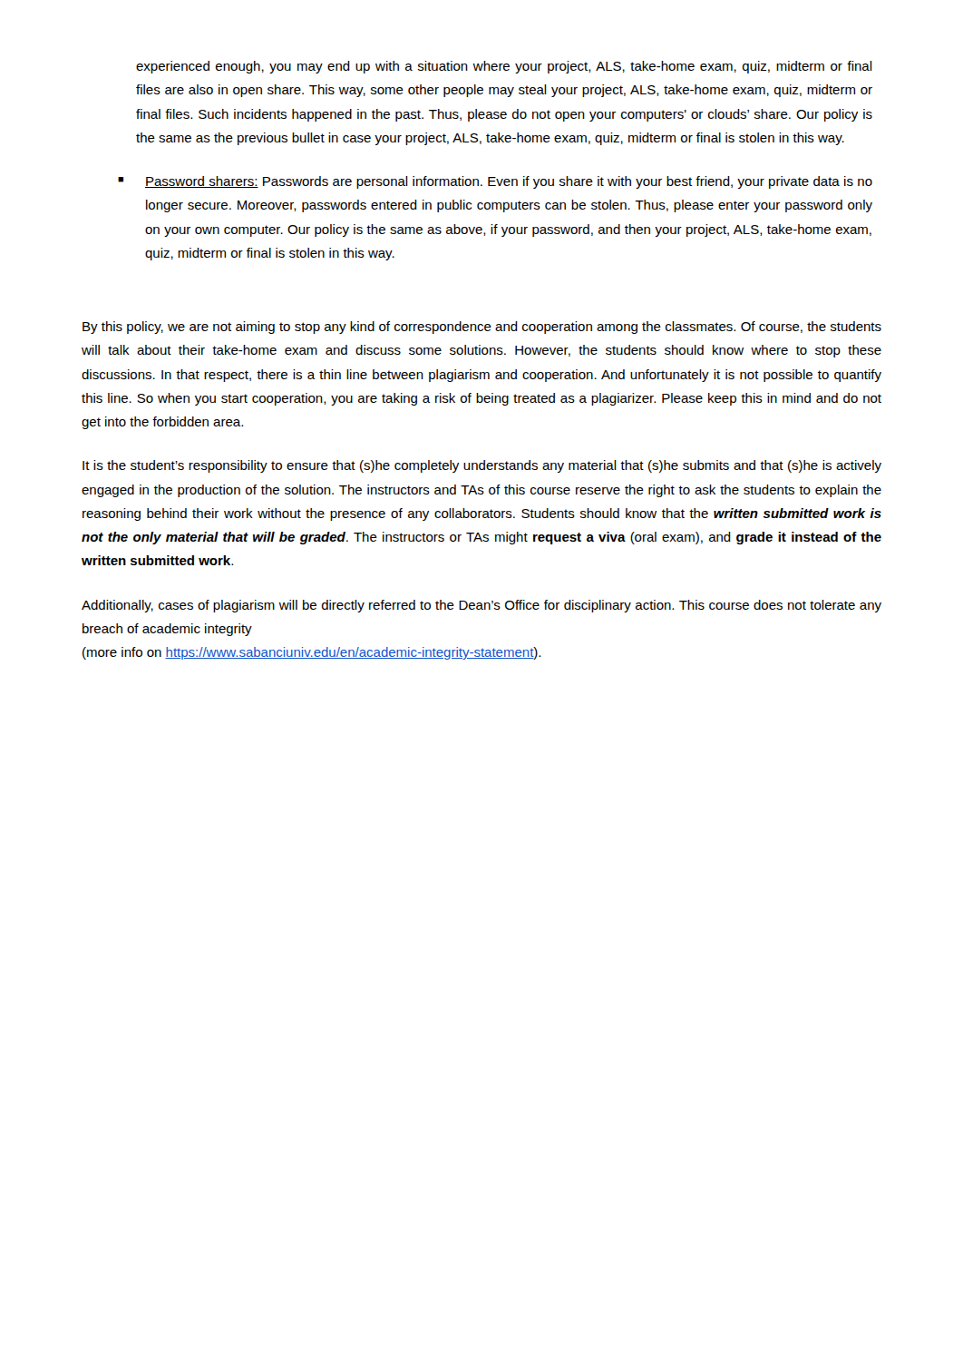experienced enough, you may end up with a situation where your project, ALS, take-home exam, quiz, midterm or final files are also in open share. This way, some other people may steal your project, ALS, take-home exam, quiz, midterm or final files. Such incidents happened in the past. Thus, please do not open your computers' or clouds’ share. Our policy is the same as the previous bullet in case your project, ALS, take-home exam, quiz, midterm or final is stolen in this way.
Password sharers: Passwords are personal information. Even if you share it with your best friend, your private data is no longer secure. Moreover, passwords entered in public computers can be stolen. Thus, please enter your password only on your own computer. Our policy is the same as above, if your password, and then your project, ALS, take-home exam, quiz, midterm or final is stolen in this way.
By this policy, we are not aiming to stop any kind of correspondence and cooperation among the classmates. Of course, the students will talk about their take-home exam and discuss some solutions. However, the students should know where to stop these discussions. In that respect, there is a thin line between plagiarism and cooperation. And unfortunately it is not possible to quantify this line. So when you start cooperation, you are taking a risk of being treated as a plagiarizer. Please keep this in mind and do not get into the forbidden area.
It is the student’s responsibility to ensure that (s)he completely understands any material that (s)he submits and that (s)he is actively engaged in the production of the solution. The instructors and TAs of this course reserve the right to ask the students to explain the reasoning behind their work without the presence of any collaborators. Students should know that the written submitted work is not the only material that will be graded. The instructors or TAs might request a viva (oral exam), and grade it instead of the written submitted work.
Additionally, cases of plagiarism will be directly referred to the Dean’s Office for disciplinary action. This course does not tolerate any breach of academic integrity
(more info on https://www.sabanciuniv.edu/en/academic-integrity-statement).